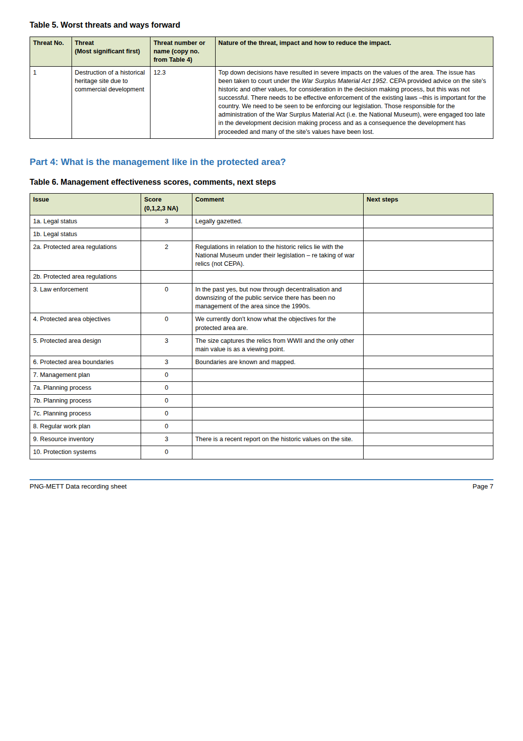Table 5. Worst threats and ways forward
| Threat No. | Threat (Most significant first) | Threat number or name (copy no. from Table 4) | Nature of the threat, impact and how to reduce the impact. |
| --- | --- | --- | --- |
| 1 | Destruction of a historical heritage site due to commercial development | 12.3 | Top down decisions have resulted in severe impacts on the values of the area. The issue has been taken to court under the War Surplus Material Act 1952 . CEPA provided advice on the site's historic and other values, for consideration in the decision making process, but this was not successful. There needs to be effective enforcement of the existing laws –this is important for the country. We need to be seen to be enforcing our legislation. Those responsible for the administration of the War Surplus Material Act (i.e. the National Museum), were engaged too late in the development decision making process and as a consequence the development has proceeded and many of the site's values have been lost. |
Part 4: What is the management like in the protected area?
Table 6. Management effectiveness scores, comments, next steps
| Issue | Score (0,1,2,3 NA) | Comment | Next steps |
| --- | --- | --- | --- |
| 1a. Legal status | 3 | Legally gazetted. | |
| 1b. Legal status | | | |
| 2a. Protected area regulations | 2 | Regulations in relation to the historic relics lie with the National Museum under their legislation – re taking of war relics (not CEPA). | |
| 2b. Protected area regulations | | | |
| 3. Law enforcement | 0 | In the past yes, but now through decentralisation and downsizing of the public service there has been no management of the area since the 1990s. | |
| 4. Protected area objectives | 0 | We currently don't know what the objectives for the protected area are. | |
| 5. Protected area design | 3 | The size captures the relics from WWII and the only other main value is as a viewing point. | |
| 6. Protected area boundaries | 3 | Boundaries are known and mapped. | |
| 7. Management plan | 0 | | |
| 7a. Planning process | 0 | | |
| 7b. Planning process | 0 | | |
| 7c. Planning process | 0 | | |
| 8. Regular work plan | 0 | | |
| 9. Resource inventory | 3 | There is a recent report on the historic values on the site. | |
| 10. Protection systems | 0 | | |
PNG-METT Data recording sheet Page 7